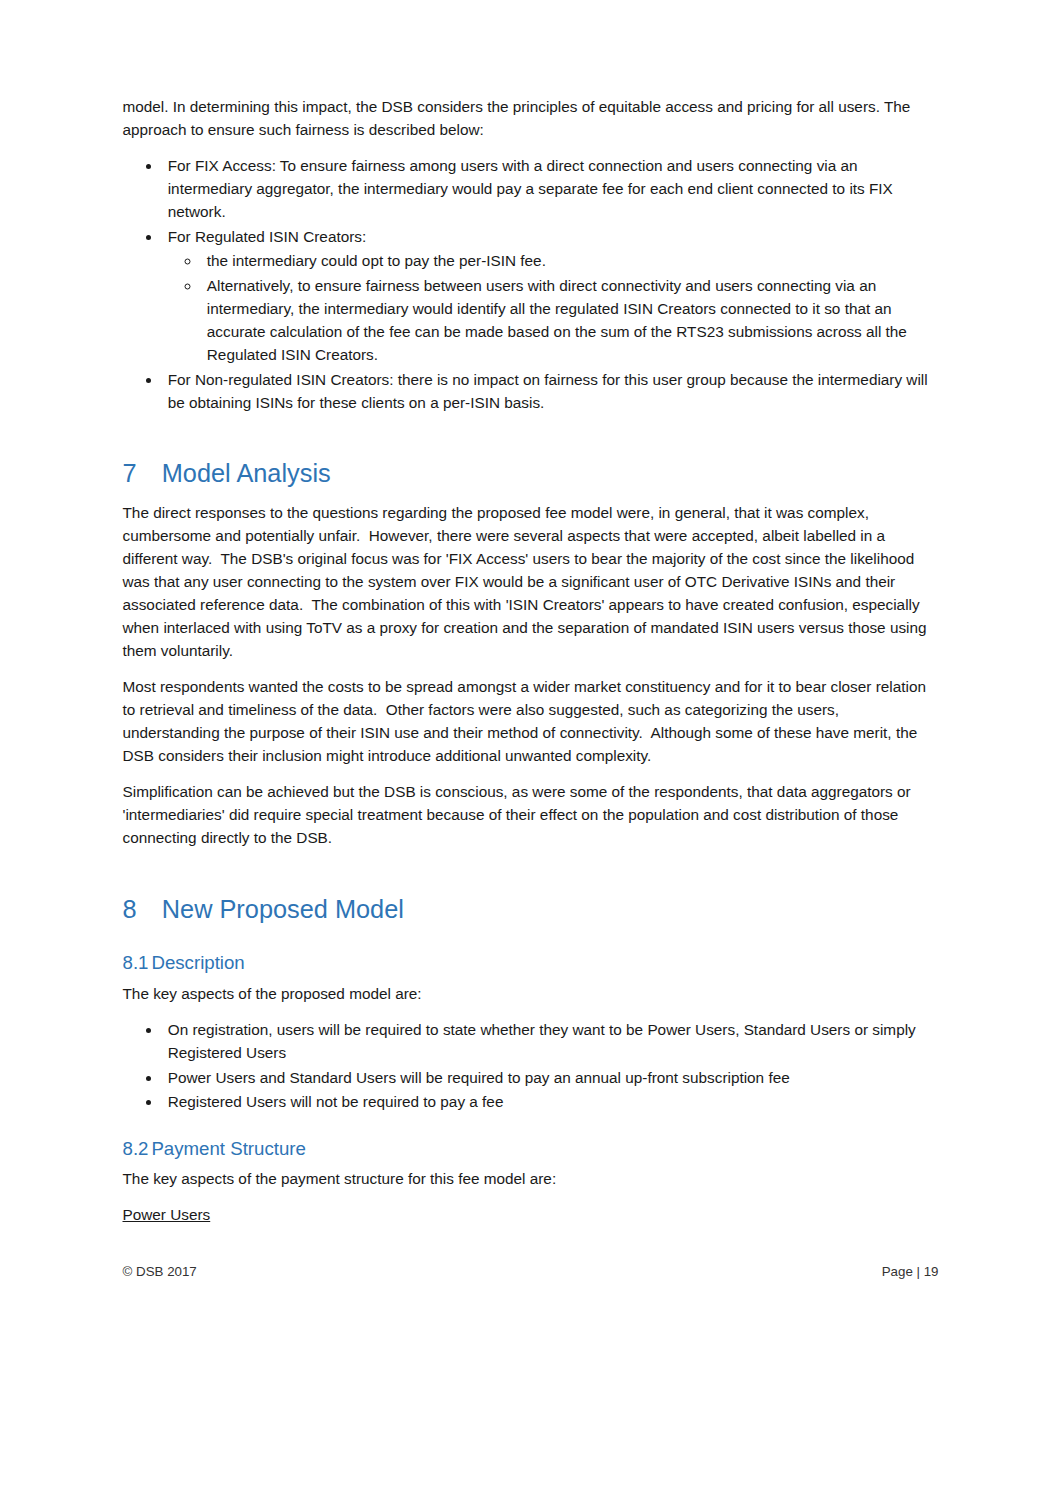model. In determining this impact, the DSB considers the principles of equitable access and pricing for all users. The approach to ensure such fairness is described below:
For FIX Access: To ensure fairness among users with a direct connection and users connecting via an intermediary aggregator, the intermediary would pay a separate fee for each end client connected to its FIX network.
For Regulated ISIN Creators:
the intermediary could opt to pay the per-ISIN fee.
Alternatively, to ensure fairness between users with direct connectivity and users connecting via an intermediary, the intermediary would identify all the regulated ISIN Creators connected to it so that an accurate calculation of the fee can be made based on the sum of the RTS23 submissions across all the Regulated ISIN Creators.
For Non-regulated ISIN Creators: there is no impact on fairness for this user group because the intermediary will be obtaining ISINs for these clients on a per-ISIN basis.
7 Model Analysis
The direct responses to the questions regarding the proposed fee model were, in general, that it was complex, cumbersome and potentially unfair. However, there were several aspects that were accepted, albeit labelled in a different way. The DSB's original focus was for 'FIX Access' users to bear the majority of the cost since the likelihood was that any user connecting to the system over FIX would be a significant user of OTC Derivative ISINs and their associated reference data. The combination of this with 'ISIN Creators' appears to have created confusion, especially when interlaced with using ToTV as a proxy for creation and the separation of mandated ISIN users versus those using them voluntarily.
Most respondents wanted the costs to be spread amongst a wider market constituency and for it to bear closer relation to retrieval and timeliness of the data. Other factors were also suggested, such as categorizing the users, understanding the purpose of their ISIN use and their method of connectivity. Although some of these have merit, the DSB considers their inclusion might introduce additional unwanted complexity.
Simplification can be achieved but the DSB is conscious, as were some of the respondents, that data aggregators or 'intermediaries' did require special treatment because of their effect on the population and cost distribution of those connecting directly to the DSB.
8 New Proposed Model
8.1 Description
The key aspects of the proposed model are:
On registration, users will be required to state whether they want to be Power Users, Standard Users or simply Registered Users
Power Users and Standard Users will be required to pay an annual up-front subscription fee
Registered Users will not be required to pay a fee
8.2 Payment Structure
The key aspects of the payment structure for this fee model are:
Power Users
© DSB 2017 Page | 19